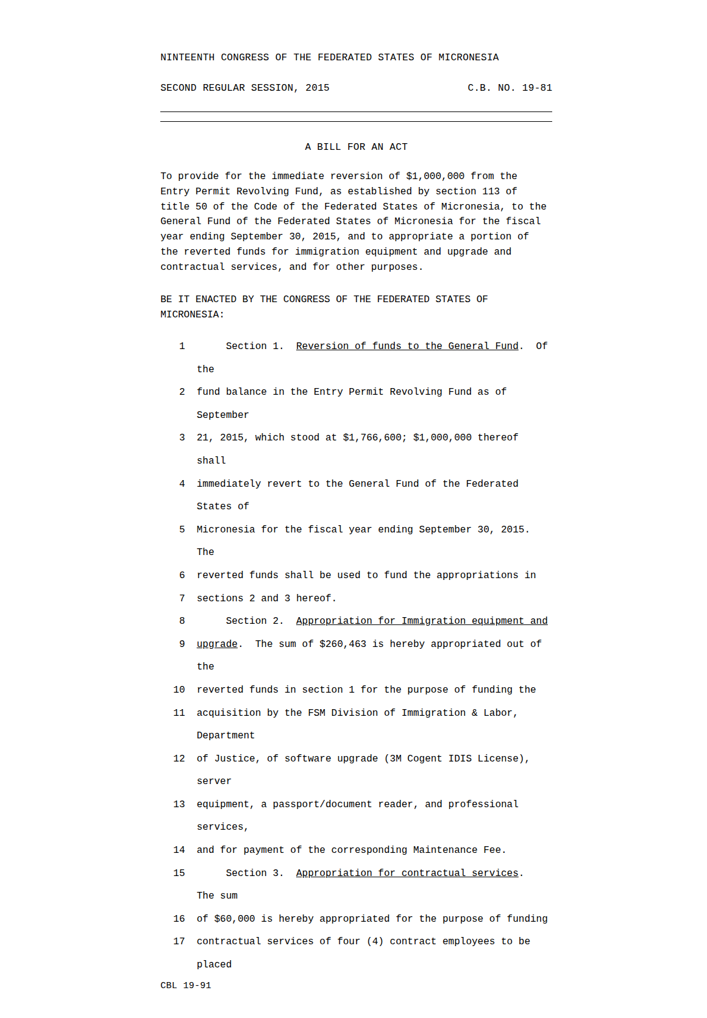NINTEENTH CONGRESS OF THE FEDERATED STATES OF MICRONESIA
SECOND REGULAR SESSION, 2015 C.B. NO. 19-81
A BILL FOR AN ACT
To provide for the immediate reversion of $1,000,000 from the Entry Permit Revolving Fund, as established by section 113 of title 50 of the Code of the Federated States of Micronesia, to the General Fund of the Federated States of Micronesia for the fiscal year ending September 30, 2015, and to appropriate a portion of the reverted funds for immigration equipment and upgrade and contractual services, and for other purposes.
BE IT ENACTED BY THE CONGRESS OF THE FEDERATED STATES OF MICRONESIA:
Section 1. Reversion of funds to the General Fund. Of the
fund balance in the Entry Permit Revolving Fund as of September
21, 2015, which stood at $1,766,600; $1,000,000 thereof shall
immediately revert to the General Fund of the Federated States of
Micronesia for the fiscal year ending September 30, 2015. The
reverted funds shall be used to fund the appropriations in
sections 2 and 3 hereof.
Section 2. Appropriation for Immigration equipment and
upgrade. The sum of $260,463 is hereby appropriated out of the
reverted funds in section 1 for the purpose of funding the
acquisition by the FSM Division of Immigration & Labor, Department
of Justice, of software upgrade (3M Cogent IDIS License), server
equipment, a passport/document reader, and professional services,
and for payment of the corresponding Maintenance Fee.
Section 3. Appropriation for contractual services. The sum
of $60,000 is hereby appropriated for the purpose of funding
contractual services of four (4) contract employees to be placed
CBL 19-91